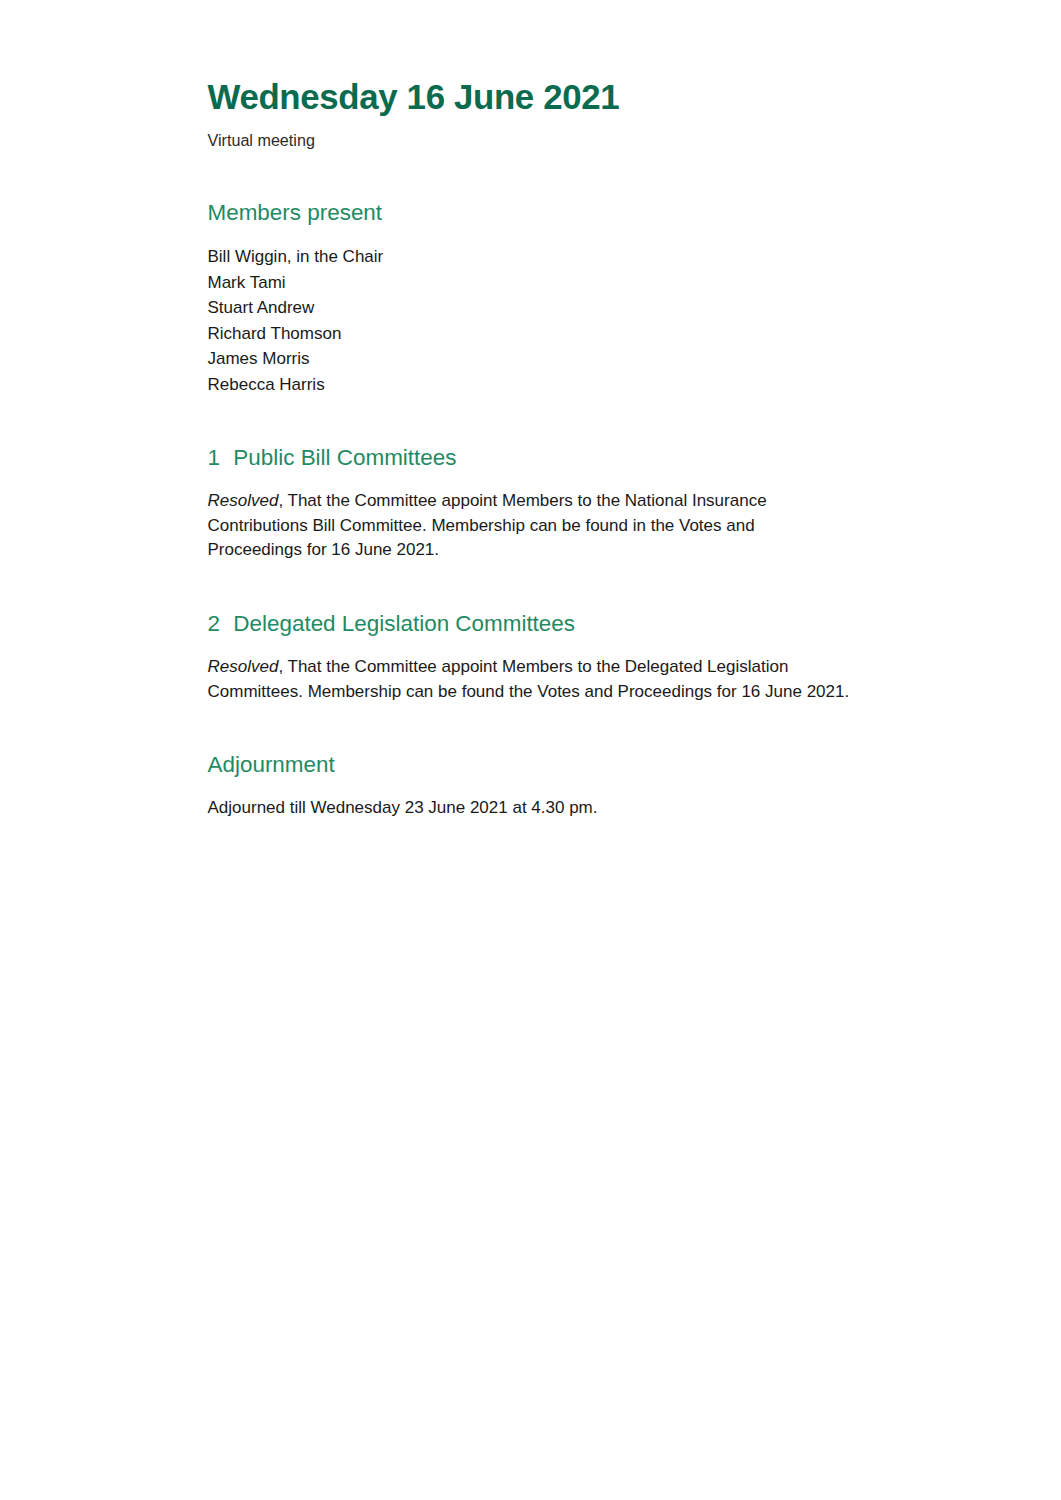Wednesday 16 June 2021
Virtual meeting
Members present
Bill Wiggin, in the Chair
Mark Tami
Stuart Andrew
Richard Thomson
James Morris
Rebecca Harris
1 Public Bill Committees
Resolved, That the Committee appoint Members to the National Insurance Contributions Bill Committee. Membership can be found in the Votes and Proceedings for 16 June 2021.
2 Delegated Legislation Committees
Resolved, That the Committee appoint Members to the Delegated Legislation Committees. Membership can be found the Votes and Proceedings for 16 June 2021.
Adjournment
Adjourned till Wednesday 23 June 2021 at 4.30 pm.